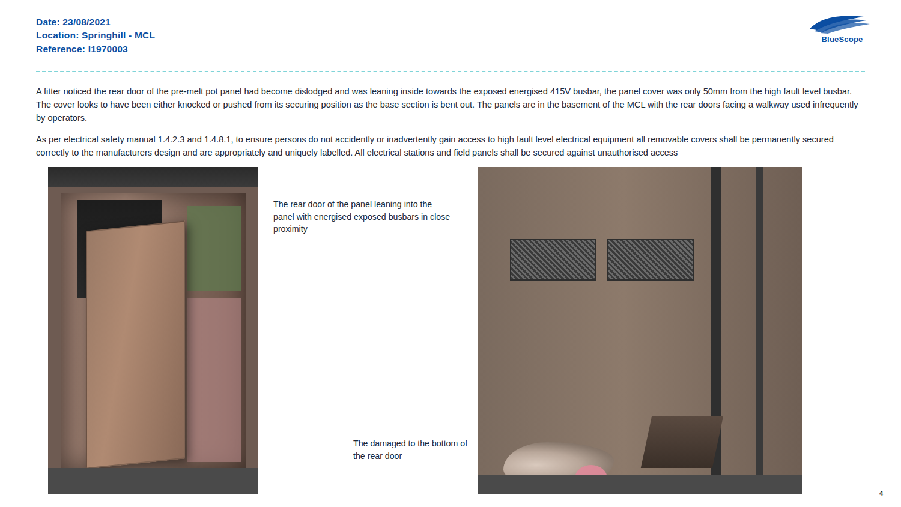Date: 23/08/2021
Location: Springhill - MCL
Reference: I1970003
BlueScope
A fitter noticed the rear door of the pre-melt pot panel had become dislodged and was leaning inside towards the exposed energised 415V busbar, the panel cover was only 50mm from the high fault level busbar. The cover looks to have been either knocked or pushed from its securing position as the base section is bent out. The panels are in the basement of the MCL with the rear doors facing a walkway used infrequently by operators.
As per electrical safety manual 1.4.2.3 and 1.4.8.1, to ensure persons do not accidently or inadvertently gain access to high fault level electrical equipment all removable covers shall be permanently secured correctly to the manufacturers design and are appropriately and uniquely labelled. All electrical stations and field panels shall be secured against unauthorised access
The rear door of the panel leaning into the panel with energised exposed busbars in close proximity
The damaged to the bottom of the rear door
4